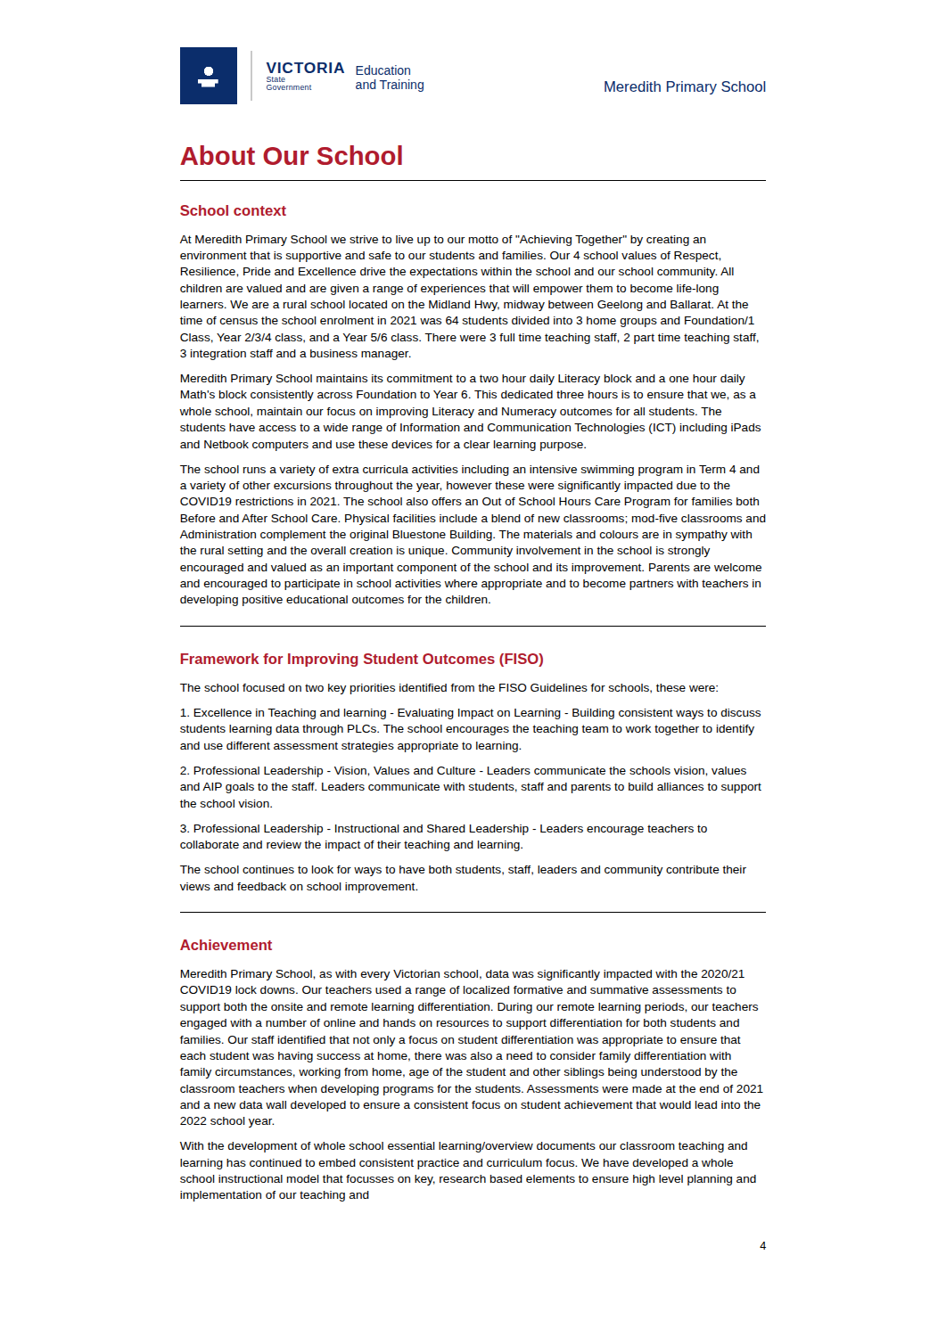VICTORIA
State
Government
Education
and Training
Meredith Primary School
About Our School
School context
At Meredith Primary School we strive to live up to our motto of "Achieving Together" by creating an environment that is supportive and safe to our students and families. Our 4 school values of Respect, Resilience, Pride and Excellence drive the expectations within the school and our school community. All children are valued and are given a range of experiences that will empower them to become life-long learners. We are a rural school located on the Midland Hwy, midway between Geelong and Ballarat. At the time of census the school enrolment in 2021 was 64 students divided into 3 home groups and Foundation/1 Class, Year 2/3/4 class, and a Year 5/6 class. There were 3 full time teaching staff, 2 part time teaching staff, 3 integration staff and a business manager.
Meredith Primary School maintains its commitment to a two hour daily Literacy block and a one hour daily Math's block consistently across Foundation to Year 6. This dedicated three hours is to ensure that we, as a whole school, maintain our focus on improving Literacy and Numeracy outcomes for all students. The students have access to a wide range of Information and Communication Technologies (ICT) including iPads and Netbook computers and use these devices for a clear learning purpose.
The school runs a variety of extra curricula activities including an intensive swimming program in Term 4 and a variety of other excursions throughout the year, however these were significantly impacted due to the COVID19 restrictions in 2021. The school also offers an Out of School Hours Care Program for families both Before and After School Care. Physical facilities include a blend of new classrooms; mod-five classrooms and Administration complement the original Bluestone Building. The materials and colours are in sympathy with the rural setting and the overall creation is unique. Community involvement in the school is strongly encouraged and valued as an important component of the school and its improvement. Parents are welcome and encouraged to participate in school activities where appropriate and to become partners with teachers in developing positive educational outcomes for the children.
Framework for Improving Student Outcomes (FISO)
The school focused on two key priorities identified from the FISO Guidelines for schools, these were:
1. Excellence in Teaching and learning - Evaluating Impact on Learning - Building consistent ways to discuss students learning data through PLCs. The school encourages the teaching team to work together to identify and use different assessment strategies appropriate to learning.
2. Professional Leadership - Vision, Values and Culture - Leaders communicate the schools vision, values and AIP goals to the staff. Leaders communicate with students, staff and parents to build alliances to support the school vision.
3. Professional Leadership - Instructional and Shared Leadership - Leaders encourage teachers to collaborate and review the impact of their teaching and learning.
The school continues to look for ways to have both students, staff, leaders and community contribute their views and feedback on school improvement.
Achievement
Meredith Primary School, as with every Victorian school, data was significantly impacted with the 2020/21 COVID19 lock downs. Our teachers used a range of localized formative and summative assessments to support both the onsite and remote learning differentiation. During our remote learning periods, our teachers engaged with a number of online and hands on resources to support differentiation for both students and families. Our staff identified that not only a focus on student differentiation was appropriate to ensure that each student was having success at home, there was also a need to consider family differentiation with family circumstances, working from home, age of the student and other siblings being understood by the classroom teachers when developing programs for the students. Assessments were made at the end of 2021 and a new data wall developed to ensure a consistent focus on student achievement that would lead into the 2022 school year.
With the development of whole school essential learning/overview documents our classroom teaching and learning has continued to embed consistent practice and curriculum focus. We have developed a whole school instructional model that focusses on key, research based elements to ensure high level planning and implementation of our teaching and
4